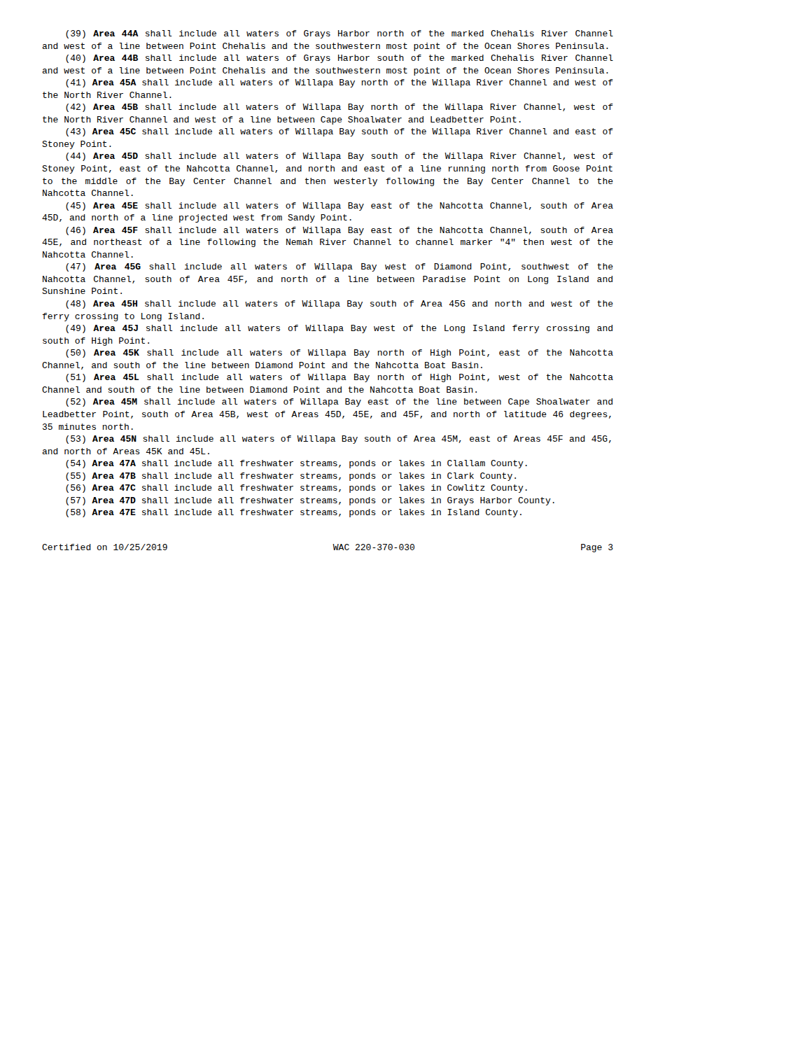(39) Area 44A shall include all waters of Grays Harbor north of the marked Chehalis River Channel and west of a line between Point Chehalis and the southwestern most point of the Ocean Shores Peninsula.
(40) Area 44B shall include all waters of Grays Harbor south of the marked Chehalis River Channel and west of a line between Point Chehalis and the southwestern most point of the Ocean Shores Peninsula.
(41) Area 45A shall include all waters of Willapa Bay north of the Willapa River Channel and west of the North River Channel.
(42) Area 45B shall include all waters of Willapa Bay north of the Willapa River Channel, west of the North River Channel and west of a line between Cape Shoalwater and Leadbetter Point.
(43) Area 45C shall include all waters of Willapa Bay south of the Willapa River Channel and east of Stoney Point.
(44) Area 45D shall include all waters of Willapa Bay south of the Willapa River Channel, west of Stoney Point, east of the Nahcotta Channel, and north and east of a line running north from Goose Point to the middle of the Bay Center Channel and then westerly following the Bay Center Channel to the Nahcotta Channel.
(45) Area 45E shall include all waters of Willapa Bay east of the Nahcotta Channel, south of Area 45D, and north of a line projected west from Sandy Point.
(46) Area 45F shall include all waters of Willapa Bay east of the Nahcotta Channel, south of Area 45E, and northeast of a line following the Nemah River Channel to channel marker "4" then west of the Nahcotta Channel.
(47) Area 45G shall include all waters of Willapa Bay west of Diamond Point, southwest of the Nahcotta Channel, south of Area 45F, and north of a line between Paradise Point on Long Island and Sunshine Point.
(48) Area 45H shall include all waters of Willapa Bay south of Area 45G and north and west of the ferry crossing to Long Island.
(49) Area 45J shall include all waters of Willapa Bay west of the Long Island ferry crossing and south of High Point.
(50) Area 45K shall include all waters of Willapa Bay north of High Point, east of the Nahcotta Channel, and south of the line between Diamond Point and the Nahcotta Boat Basin.
(51) Area 45L shall include all waters of Willapa Bay north of High Point, west of the Nahcotta Channel and south of the line between Diamond Point and the Nahcotta Boat Basin.
(52) Area 45M shall include all waters of Willapa Bay east of the line between Cape Shoalwater and Leadbetter Point, south of Area 45B, west of Areas 45D, 45E, and 45F, and north of latitude 46 degrees, 35 minutes north.
(53) Area 45N shall include all waters of Willapa Bay south of Area 45M, east of Areas 45F and 45G, and north of Areas 45K and 45L.
(54) Area 47A shall include all freshwater streams, ponds or lakes in Clallam County.
(55) Area 47B shall include all freshwater streams, ponds or lakes in Clark County.
(56) Area 47C shall include all freshwater streams, ponds or lakes in Cowlitz County.
(57) Area 47D shall include all freshwater streams, ponds or lakes in Grays Harbor County.
(58) Area 47E shall include all freshwater streams, ponds or lakes in Island County.
Certified on 10/25/2019 WAC 220-370-030 Page 3